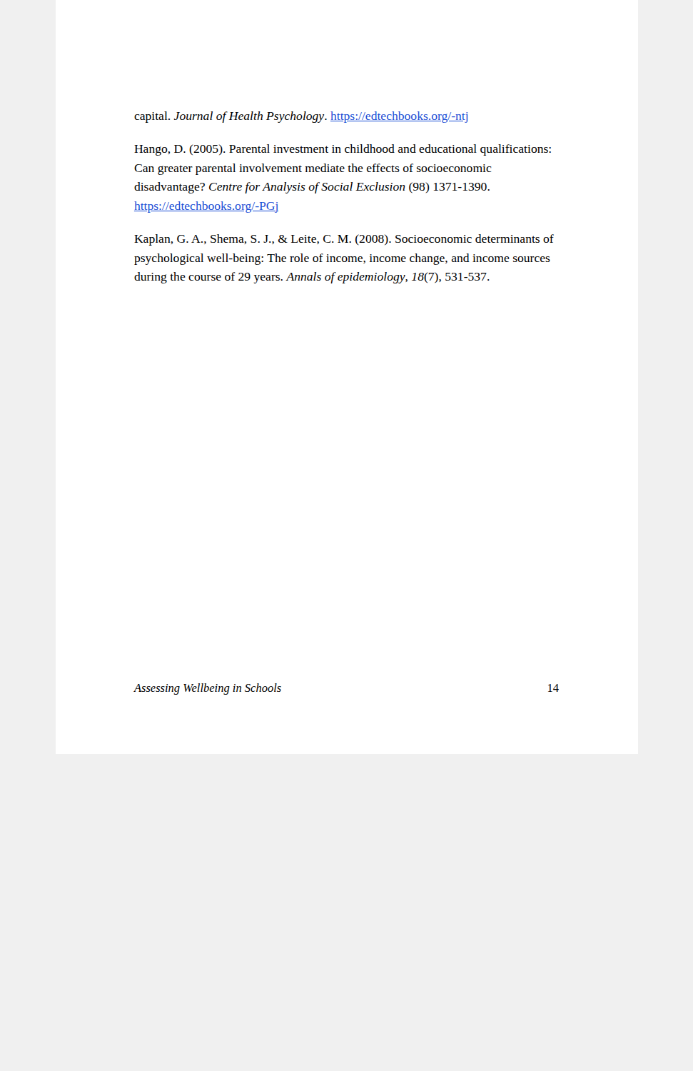capital. Journal of Health Psychology. https://edtechbooks.org/-ntj
Hango, D. (2005). Parental investment in childhood and educational qualifications: Can greater parental involvement mediate the effects of socioeconomic disadvantage? Centre for Analysis of Social Exclusion (98) 1371-1390. https://edtechbooks.org/-PGj
Kaplan, G. A., Shema, S. J., & Leite, C. M. (2008). Socioeconomic determinants of psychological well-being: The role of income, income change, and income sources during the course of 29 years. Annals of epidemiology, 18(7), 531-537.
Assessing Wellbeing in Schools 14